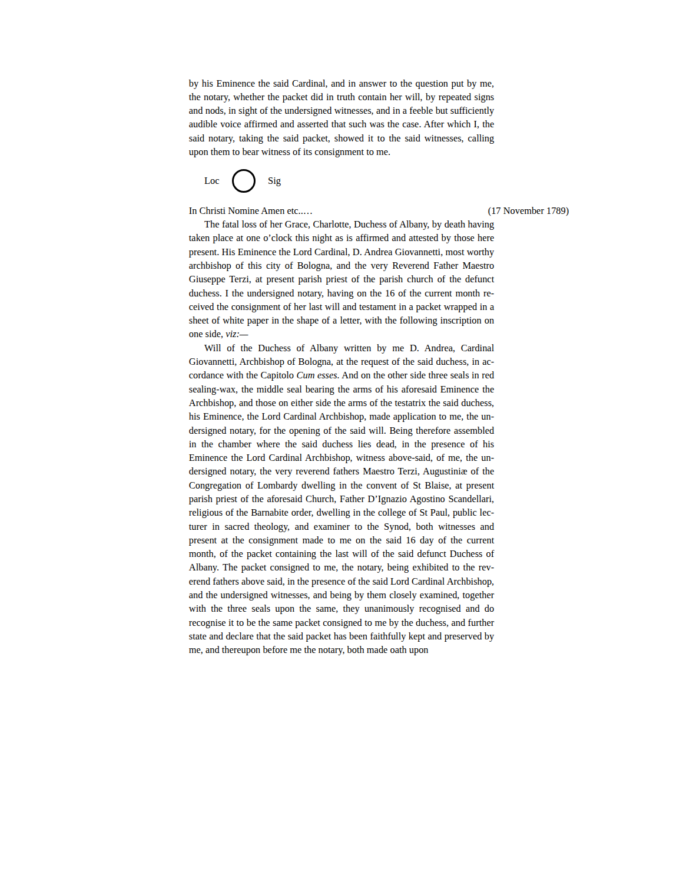by his Eminence the said Cardinal, and in answer to the question put by me, the notary, whether the packet did in truth contain her will, by repeated signs and nods, in sight of the undersigned witnesses, and in a feeble but sufficiently audible voice affirmed and asserted that such was the case. After which I, the said notary, taking the said packet, showed it to the said witnesses, calling upon them to bear witness of its consignment to me.
Loc Sig
In Christi Nomine Amen etc..… (17 November 1789)
The fatal loss of her Grace, Charlotte, Duchess of Albany, by death having taken place at one o’clock this night as is affirmed and attested by those here present. His Eminence the Lord Cardinal, D. Andrea Giovannetti, most worthy archbishop of this city of Bologna, and the very Reverend Father Maestro Giuseppe Terzi, at present parish priest of the parish church of the defunct duchess. I the undersigned notary, having on the 16 of the current month received the consignment of her last will and testament in a packet wrapped in a sheet of white paper in the shape of a letter, with the following inscription on one side, viz:—
Will of the Duchess of Albany written by me D. Andrea, Cardinal Giovannetti, Archbishop of Bologna, at the request of the said duchess, in accordance with the Capitolo Cum esses. And on the other side three seals in red sealing-wax, the middle seal bearing the arms of his aforesaid Eminence the Archbishop, and those on either side the arms of the testatrix the said duchess, his Eminence, the Lord Cardinal Archbishop, made application to me, the undersigned notary, for the opening of the said will. Being therefore assembled in the chamber where the said duchess lies dead, in the presence of his Eminence the Lord Cardinal Archbishop, witness above-said, of me, the undersigned notary, the very reverend fathers Maestro Terzi, Augustiniæ of the Congregation of Lombardy dwelling in the convent of St Blaise, at present parish priest of the aforesaid Church, Father D’Ignazio Agostino Scandellari, religious of the Barnabite order, dwelling in the college of St Paul, public lecturer in sacred theology, and examiner to the Synod, both witnesses and present at the consignment made to me on the said 16 day of the current month, of the packet containing the last will of the said defunct Duchess of Albany. The packet consigned to me, the notary, being exhibited to the reverend fathers above said, in the presence of the said Lord Cardinal Archbishop, and the undersigned witnesses, and being by them closely examined, together with the three seals upon the same, they unanimously recognised and do recognise it to be the same packet consigned to me by the duchess, and further state and declare that the said packet has been faithfully kept and preserved by me, and thereupon before me the notary, both made oath upon